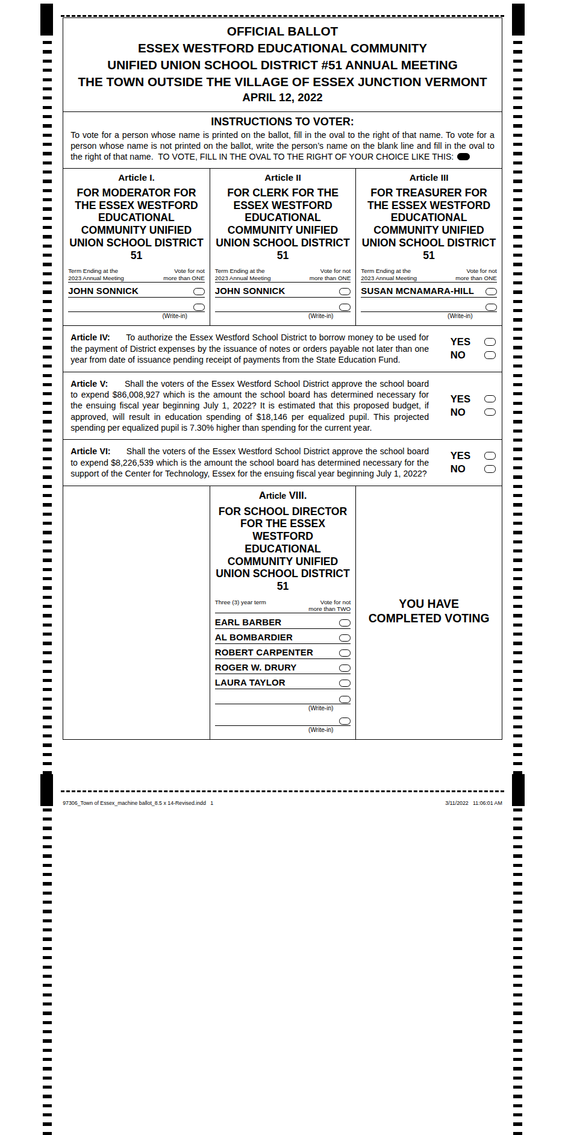OFFICIAL BALLOT
ESSEX WESTFORD EDUCATIONAL COMMUNITY
UNIFIED UNION SCHOOL DISTRICT #51 ANNUAL MEETING
THE TOWN OUTSIDE THE VILLAGE OF ESSEX JUNCTION VERMONT
APRIL 12, 2022
INSTRUCTIONS TO VOTER:
To vote for a person whose name is printed on the ballot, fill in the oval to the right of that name. To vote for a person whose name is not printed on the ballot, write the person’s name on the blank line and fill in the oval to the right of that name. TO VOTE, FILL IN THE OVAL TO THE RIGHT OF YOUR CHOICE LIKE THIS:
Article I.
FOR MODERATOR FOR THE ESSEX WESTFORD EDUCATIONAL COMMUNITY UNIFIED UNION SCHOOL DISTRICT 51
Term Ending at the
2023 Annual Meeting
Vote for not
more than ONE
JOHN SONNICK
(Write-in)
Article II
FOR CLERK FOR THE ESSEX WESTFORD EDUCATIONAL COMMUNITY UNIFIED UNION SCHOOL DISTRICT 51
Term Ending at the
2023 Annual Meeting
Vote for not
more than ONE
JOHN SONNICK
(Write-in)
Article III
FOR TREASURER FOR THE ESSEX WESTFORD EDUCATIONAL COMMUNITY UNIFIED UNION SCHOOL DISTRICT 51
Term Ending at the
2023 Annual Meeting
Vote for not
more than ONE
SUSAN MCNAMARA-HILL
(Write-in)
Article IV: To authorize the Essex Westford School District to borrow money to be used for the payment of District expenses by the issuance of notes or orders payable not later than one year from date of issuance pending receipt of payments from the State Education Fund.
YES
NO
Article V: Shall the voters of the Essex Westford School District approve the school board to expend $86,008,927 which is the amount the school board has determined necessary for the ensuing fiscal year beginning July 1, 2022? It is estimated that this proposed budget, if approved, will result in education spending of $18,146 per equalized pupil. This projected spending per equalized pupil is 7.30% higher than spending for the current year.
YES
NO
Article VI: Shall the voters of the Essex Westford School District approve the school board to expend $8,226,539 which is the amount the school board has determined necessary for the support of the Center for Technology, Essex for the ensuing fiscal year beginning July 1, 2022?
YES
NO
Article VIII.
FOR SCHOOL DIRECTOR FOR THE ESSEX WESTFORD EDUCATIONAL COMMUNITY UNIFIED UNION SCHOOL DISTRICT 51
Three (3) year term
Vote for not
more than TWO
EARL BARBER
AL BOMBARDIER
ROBERT CARPENTER
ROGER W. DRURY
LAURA TAYLOR
(Write-in)
(Write-in)
YOU HAVE
COMPLETED VOTING
97306_Town of Essex_machine ballot_8.5 x 14-Revised.indd 1 3/11/2022 11:06:01 AM